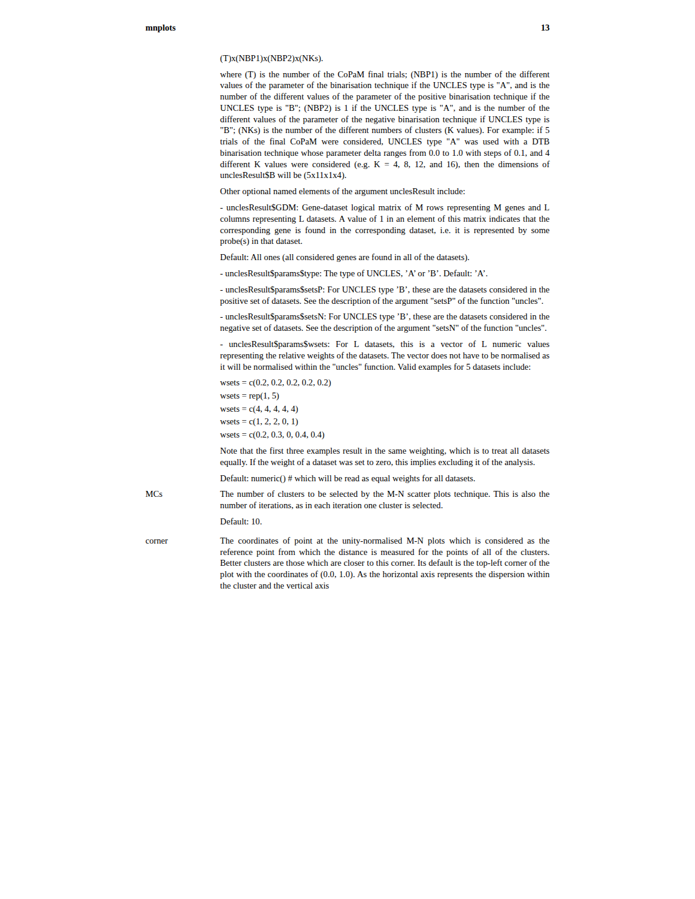mnplots 13
(T)x(NBP1)x(NBP2)x(NKs).
where (T) is the number of the CoPaM final trials; (NBP1) is the number of the different values of the parameter of the binarisation technique if the UNCLES type is "A", and is the number of the different values of the parameter of the positive binarisation technique if the UNCLES type is "B"; (NBP2) is 1 if the UNCLES type is "A", and is the number of the different values of the parameter of the negative binarisation technique if UNCLES type is "B"; (NKs) is the number of the different numbers of clusters (K values). For example: if 5 trials of the final CoPaM were considered, UNCLES type "A" was used with a DTB binarisation technique whose parameter delta ranges from 0.0 to 1.0 with steps of 0.1, and 4 different K values were considered (e.g. K = 4, 8, 12, and 16), then the dimensions of unclesResult$B will be (5x11x1x4).
Other optional named elements of the argument unclesResult include:
- unclesResult$GDM: Gene-dataset logical matrix of M rows representing M genes and L columns representing L datasets. A value of 1 in an element of this matrix indicates that the corresponding gene is found in the corresponding dataset, i.e. it is represented by some probe(s) in that dataset.
Default: All ones (all considered genes are found in all of the datasets).
- unclesResult$params$type: The type of UNCLES, ’A’ or ’B’. Default: ’A’.
- unclesResult$params$setsP: For UNCLES type ’B’, these are the datasets considered in the positive set of datasets. See the description of the argument "setsP" of the function "uncles".
- unclesResult$params$setsN: For UNCLES type ’B’, these are the datasets considered in the negative set of datasets. See the description of the argument "setsN" of the function "uncles".
- unclesResult$params$wsets: For L datasets, this is a vector of L numeric values representing the relative weights of the datasets. The vector does not have to be normalised as it will be normalised within the "uncles" function. Valid examples for 5 datasets include:
wsets = c(0.2, 0.2, 0.2, 0.2, 0.2)
wsets = rep(1, 5)
wsets = c(4, 4, 4, 4, 4)
wsets = c(1, 2, 2, 0, 1)
wsets = c(0.2, 0.3, 0, 0.4, 0.4)
Note that the first three examples result in the same weighting, which is to treat all datasets equally. If the weight of a dataset was set to zero, this implies excluding it of the analysis.
Default: numeric() # which will be read as equal weights for all datasets.
MCs
The number of clusters to be selected by the M-N scatter plots technique. This is also the number of iterations, as in each iteration one cluster is selected.
Default: 10.
corner
The coordinates of point at the unity-normalised M-N plots which is considered as the reference point from which the distance is measured for the points of all of the clusters. Better clusters are those which are closer to this corner. Its default is the top-left corner of the plot with the coordinates of (0.0, 1.0). As the horizontal axis represents the dispersion within the cluster and the vertical axis